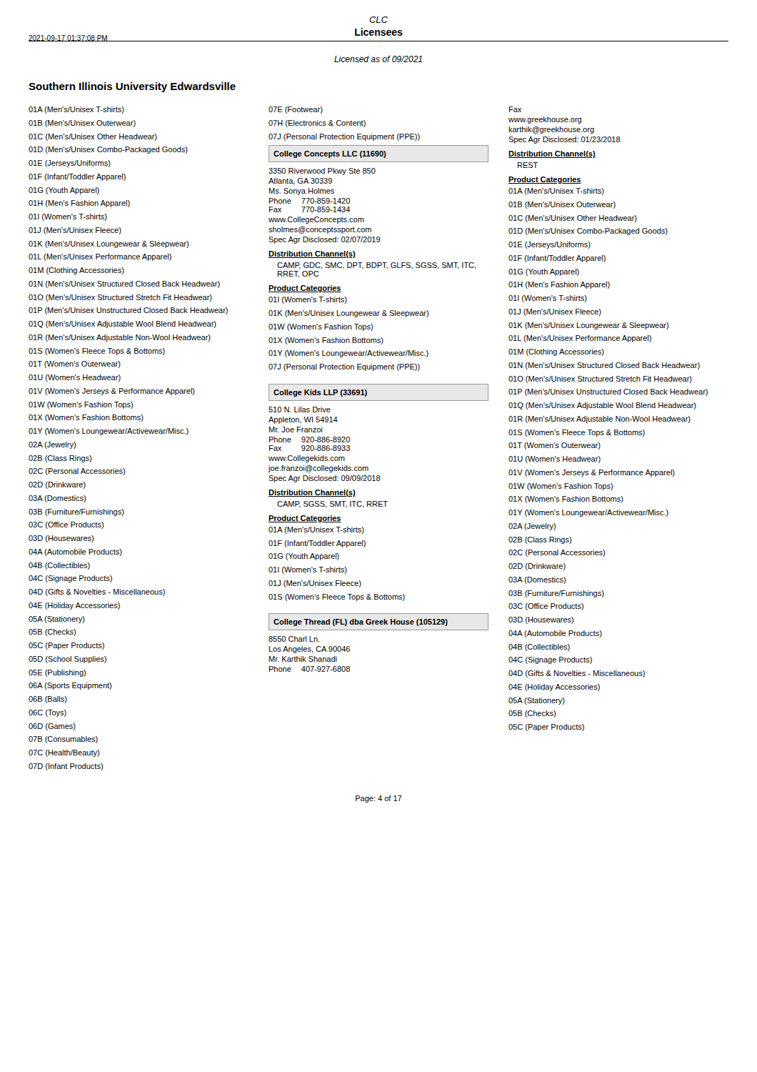CLC
Licensees
2021-09-17 01:37:08 PM
Licensed as of 09/2021
Southern Illinois University Edwardsville
01A (Men's/Unisex T-shirts)
01B (Men's/Unisex Outerwear)
01C (Men's/Unisex Other Headwear)
01D (Men's/Unisex Combo-Packaged Goods)
01E (Jerseys/Uniforms)
01F (Infant/Toddler Apparel)
01G (Youth Apparel)
01H (Men's Fashion Apparel)
01I (Women's T-shirts)
01J (Men's/Unisex Fleece)
01K (Men's/Unisex Loungewear & Sleepwear)
01L (Men's/Unisex Performance Apparel)
01M (Clothing Accessories)
01N (Men's/Unisex Structured Closed Back Headwear)
01O (Men's/Unisex Structured Stretch Fit Headwear)
01P (Men's/Unisex Unstructured Closed Back Headwear)
01Q (Men's/Unisex Adjustable Wool Blend Headwear)
01R (Men's/Unisex Adjustable Non-Wool Headwear)
01S (Women's Fleece Tops & Bottoms)
01T (Women's Outerwear)
01U (Women's Headwear)
01V (Women's Jerseys & Performance Apparel)
01W (Women's Fashion Tops)
01X (Women's Fashion Bottoms)
01Y (Women's Loungewear/Activewear/Misc.)
02A (Jewelry)
02B (Class Rings)
02C (Personal Accessories)
02D (Drinkware)
03A (Domestics)
03B (Furniture/Furnishings)
03C (Office Products)
03D (Housewares)
04A (Automobile Products)
04B (Collectibles)
04C (Signage Products)
04D (Gifts & Novelties - Miscellaneous)
04E (Holiday Accessories)
05A (Stationery)
05B (Checks)
05C (Paper Products)
05D (School Supplies)
05E (Publishing)
06A (Sports Equipment)
06B (Balls)
06C (Toys)
06D (Games)
07B (Consumables)
07C (Health/Beauty)
07D (Infant Products)
07E (Footwear)
07H (Electronics & Content)
07J (Personal Protection Equipment (PPE))
College Concepts LLC (11690)
3350 Riverwood Pkwy Ste 850
Atlanta, GA 30339
Ms. Sonya Holmes
| Phone | 770-859-1420 |
| Fax | 770-859-1434 |
www.CollegeConcepts.com
sholmes@conceptssport.com
Spec Agr Disclosed: 02/07/2019
Distribution Channel(s)
CAMP, GDC, SMC, DPT, BDPT, GLFS, SGSS, SMT, ITC, RRET, OPC
Product Categories
01I (Women's T-shirts)
01K (Men's/Unisex Loungewear & Sleepwear)
01W (Women's Fashion Tops)
01X (Women's Fashion Bottoms)
01Y (Women's Loungewear/Activewear/Misc.)
07J (Personal Protection Equipment (PPE))
College Kids LLP (33691)
510 N. Lilas Drive
Appleton, WI 54914
Mr. Joe Franzoi
| Phone | 920-886-8920 |
| Fax | 920-886-8933 |
www.Collegekids.com
joe.franzoi@collegekids.com
Spec Agr Disclosed: 09/09/2018
Distribution Channel(s)
CAMP, SGSS, SMT, ITC, RRET
Product Categories
01A (Men's/Unisex T-shirts)
01F (Infant/Toddler Apparel)
01G (Youth Apparel)
01I (Women's T-shirts)
01J (Men's/Unisex Fleece)
01S (Women's Fleece Tops & Bottoms)
College Thread (FL) dba Greek House (105129)
8550 Charl Ln.
Los Angeles, CA 90046
Mr. Karthik Shanadi
| Phone | 407-927-6808 |
Fax
www.greekhouse.org
karthik@greekhouse.org
Spec Agr Disclosed: 01/23/2018
Distribution Channel(s)
REST
Product Categories
01A (Men's/Unisex T-shirts)
01B (Men's/Unisex Outerwear)
01C (Men's/Unisex Other Headwear)
01D (Men's/Unisex Combo-Packaged Goods)
01E (Jerseys/Uniforms)
01F (Infant/Toddler Apparel)
01G (Youth Apparel)
01H (Men's Fashion Apparel)
01I (Women's T-shirts)
01J (Men's/Unisex Fleece)
01K (Men's/Unisex Loungewear & Sleepwear)
01L (Men's/Unisex Performance Apparel)
01M (Clothing Accessories)
01N (Men's/Unisex Structured Closed Back Headwear)
01O (Men's/Unisex Structured Stretch Fit Headwear)
01P (Men's/Unisex Unstructured Closed Back Headwear)
01Q (Men's/Unisex Adjustable Wool Blend Headwear)
01R (Men's/Unisex Adjustable Non-Wool Headwear)
01S (Women's Fleece Tops & Bottoms)
01T (Women's Outerwear)
01U (Women's Headwear)
01V (Women's Jerseys & Performance Apparel)
01W (Women's Fashion Tops)
01X (Women's Fashion Bottoms)
01Y (Women's Loungewear/Activewear/Misc.)
02A (Jewelry)
02B (Class Rings)
02C (Personal Accessories)
02D (Drinkware)
03A (Domestics)
03B (Furniture/Furnishings)
03C (Office Products)
03D (Housewares)
04A (Automobile Products)
04B (Collectibles)
04C (Signage Products)
04D (Gifts & Novelties - Miscellaneous)
04E (Holiday Accessories)
05A (Stationery)
05B (Checks)
05C (Paper Products)
Page: 4 of 17